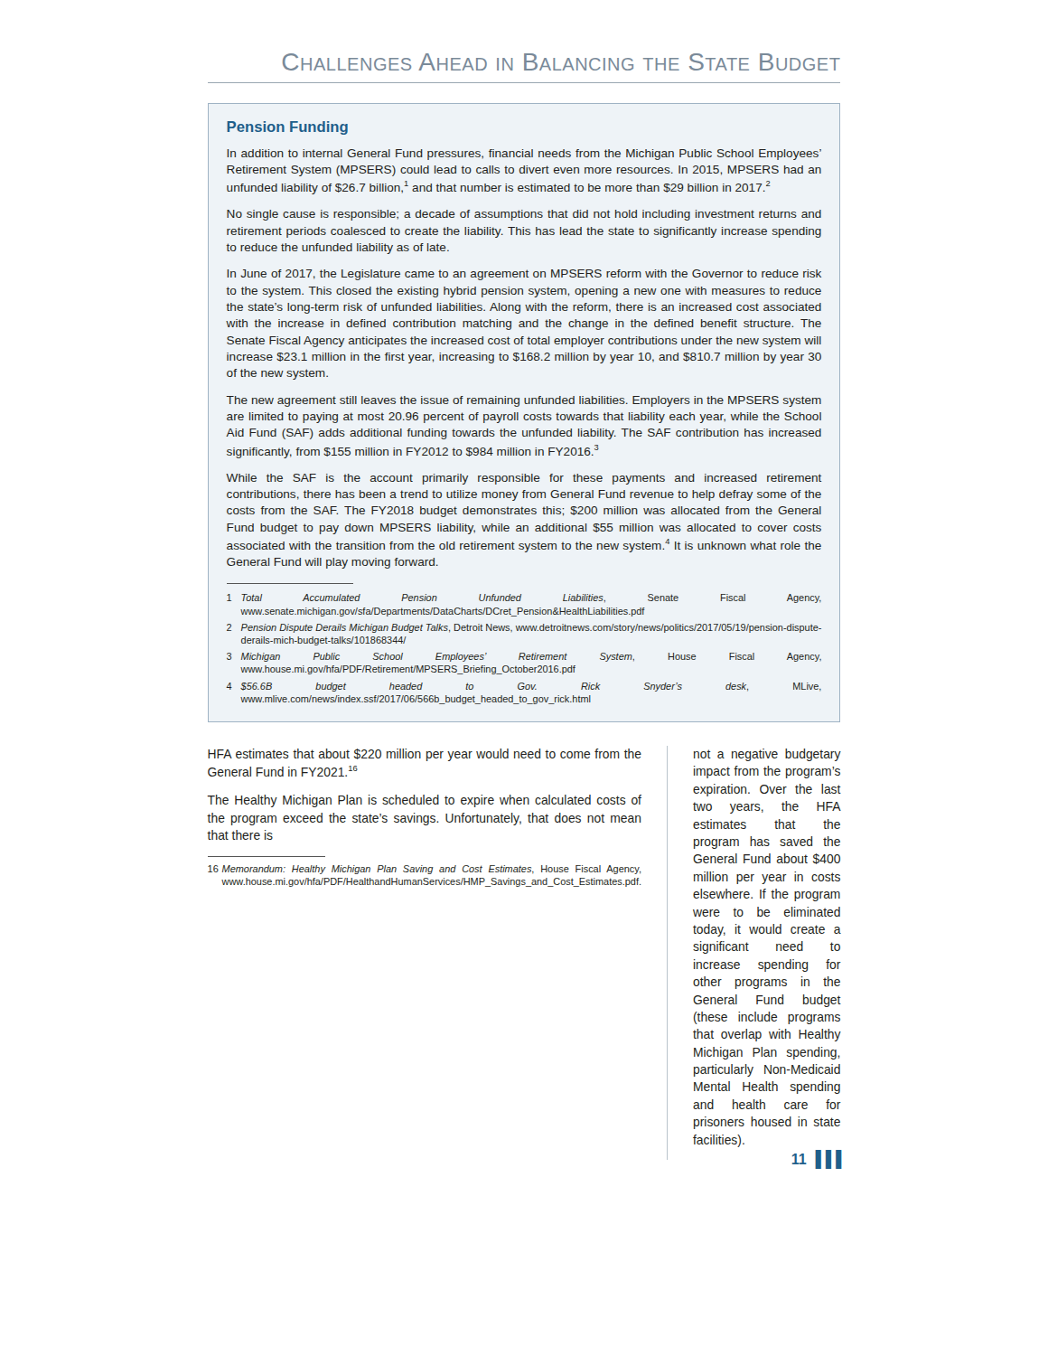Challenges Ahead in Balancing the State Budget
Pension Funding
In addition to internal General Fund pressures, financial needs from the Michigan Public School Employees’ Retirement System (MPSERS) could lead to calls to divert even more resources. In 2015, MPSERS had an unfunded liability of $26.7 billion,1 and that number is estimated to be more than $29 billion in 2017.2
No single cause is responsible; a decade of assumptions that did not hold including investment returns and retirement periods coalesced to create the liability. This has lead the state to significantly increase spending to reduce the unfunded liability as of late.
In June of 2017, the Legislature came to an agreement on MPSERS reform with the Governor to reduce risk to the system. This closed the existing hybrid pension system, opening a new one with measures to reduce the state’s long-term risk of unfunded liabilities. Along with the reform, there is an increased cost associated with the increase in defined contribution matching and the change in the defined benefit structure. The Senate Fiscal Agency anticipates the increased cost of total employer contributions under the new system will increase $23.1 million in the first year, increasing to $168.2 million by year 10, and $810.7 million by year 30 of the new system.
The new agreement still leaves the issue of remaining unfunded liabilities. Employers in the MPSERS system are limited to paying at most 20.96 percent of payroll costs towards that liability each year, while the School Aid Fund (SAF) adds additional funding towards the unfunded liability. The SAF contribution has increased significantly, from $155 million in FY2012 to $984 million in FY2016.3
While the SAF is the account primarily responsible for these payments and increased retirement contributions, there has been a trend to utilize money from General Fund revenue to help defray some of the costs from the SAF. The FY2018 budget demonstrates this; $200 million was allocated from the General Fund budget to pay down MPSERS liability, while an additional $55 million was allocated to cover costs associated with the transition from the old retirement system to the new system.4 It is unknown what role the General Fund will play moving forward.
1
Total Accumulated Pension Unfunded Liabilities, Senate Fiscal Agency, www.senate.michigan.gov/sfa/Departments/DataCharts/DCret_Pension&HealthLiabilities.pdf
2
Pension Dispute Derails Michigan Budget Talks, Detroit News, www.detroitnews.com/story/news/politics/2017/05/19/pension-dispute-derails-mich-budget-talks/101868344/
3
Michigan Public School Employees’ Retirement System, House Fiscal Agency, www.house.mi.gov/hfa/PDF/Retirement/MPSERS_Briefing_October2016.pdf
4
$56.6B budget headed to Gov. Rick Snyder’s desk, MLive, www.mlive.com/news/index.ssf/2017/06/566b_budget_headed_to_gov_rick.html
HFA estimates that about $220 million per year would need to come from the General Fund in FY2021.16
The Healthy Michigan Plan is scheduled to expire when calculated costs of the program exceed the state’s savings. Unfortunately, that does not mean that there is
16
Memorandum: Healthy Michigan Plan Saving and Cost Estimates, House Fiscal Agency, www.house.mi.gov/hfa/PDF/HealthandHumanServices/HMP_Savings_and_Cost_Estimates.pdf.
not a negative budgetary impact from the program’s expiration. Over the last two years, the HFA estimates that the program has saved the General Fund about $400 million per year in costs elsewhere. If the program were to be eliminated today, it would create a significant need to increase spending for other programs in the General Fund budget (these include programs that overlap with Healthy Michigan Plan spending, particularly Non-Medicaid Mental Health spending and health care for prisoners housed in state facilities).
11▐▐▐